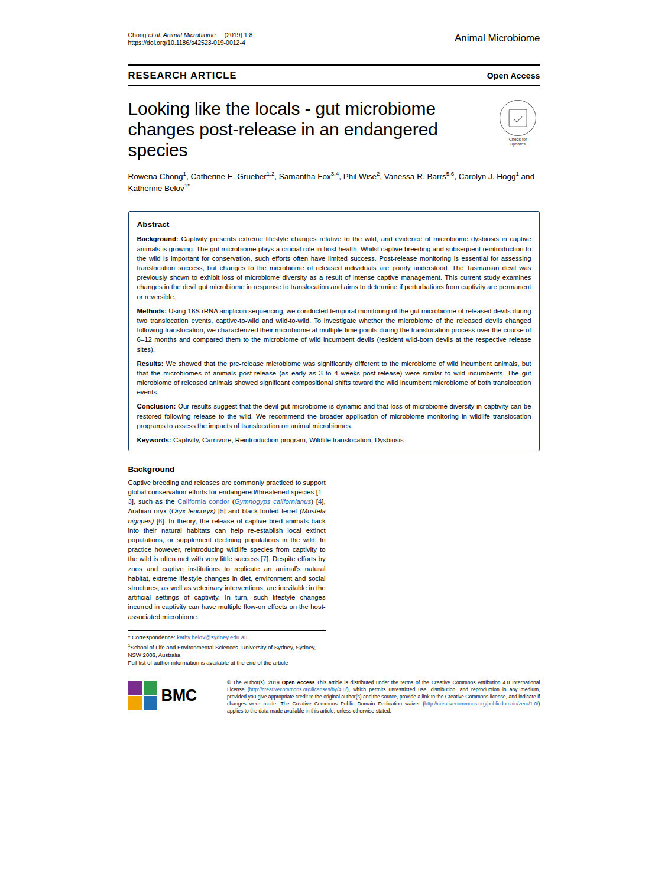Chong et al. Animal Microbiome (2019) 1:8 https://doi.org/10.1186/s42523-019-0012-4
Animal Microbiome
Research Article
Open Access
Check for
updates
Looking like the locals - gut microbiome changes post-release in an endangered species
Rowena Chong1, Catherine E. Grueber1,2, Samantha Fox3,4, Phil Wise2, Vanessa R. Barrs5,6, Carolyn J. Hogg1 and Katherine Belov1*
Abstract
Background: Captivity presents extreme lifestyle changes relative to the wild, and evidence of microbiome dysbiosis in captive animals is growing. The gut microbiome plays a crucial role in host health. Whilst captive breeding and subsequent reintroduction to the wild is important for conservation, such efforts often have limited success. Post-release monitoring is essential for assessing translocation success, but changes to the microbiome of released individuals are poorly understood. The Tasmanian devil was previously shown to exhibit loss of microbiome diversity as a result of intense captive management. This current study examines changes in the devil gut microbiome in response to translocation and aims to determine if perturbations from captivity are permanent or reversible.
Methods: Using 16S rRNA amplicon sequencing, we conducted temporal monitoring of the gut microbiome of released devils during two translocation events, captive-to-wild and wild-to-wild. To investigate whether the microbiome of the released devils changed following translocation, we characterized their microbiome at multiple time points during the translocation process over the course of 6–12 months and compared them to the microbiome of wild incumbent devils (resident wild-born devils at the respective release sites).
Results: We showed that the pre-release microbiome was significantly different to the microbiome of wild incumbent animals, but that the microbiomes of animals post-release (as early as 3 to 4 weeks post-release) were similar to wild incumbents. The gut microbiome of released animals showed significant compositional shifts toward the wild incumbent microbiome of both translocation events.
Conclusion: Our results suggest that the devil gut microbiome is dynamic and that loss of microbiome diversity in captivity can be restored following release to the wild. We recommend the broader application of microbiome monitoring in wildlife translocation programs to assess the impacts of translocation on animal microbiomes.
Keywords: Captivity, Carnivore, Reintroduction program, Wildlife translocation, Dysbiosis
Background
Captive breeding and releases are commonly practiced to support global conservation efforts for endangered/threatened species [1–3], such as the California condor (Gymnogyps californianus) [4], Arabian oryx (Oryx leucoryx) [5] and black-footed ferret (Mustela nigripes) [6]. In theory, the release of captive bred animals back into their natural habitats can help re-establish local extinct populations, or supplement declining populations in the wild. In practice however, reintroducing wildlife species from captivity to the wild is often met with very little success [7]. Despite efforts by zoos and captive institutions to replicate an animal’s natural habitat, extreme lifestyle changes in diet, environment and social structures, as well as veterinary interventions, are inevitable in the artificial settings of captivity. In turn, such lifestyle changes incurred in captivity can have multiple flow-on effects on the host-associated microbiome.
* Correspondence: kathy.belov@sydney.edu.au
1School of Life and Environmental Sciences, University of Sydney, Sydney, NSW 2006, Australia
Full list of author information is available at the end of the article
BMC
© The Author(s). 2019 Open Access This article is distributed under the terms of the Creative Commons Attribution 4.0 International License (http://creativecommons.org/licenses/by/4.0/), which permits unrestricted use, distribution, and reproduction in any medium, provided you give appropriate credit to the original author(s) and the source, provide a link to the Creative Commons license, and indicate if changes were made. The Creative Commons Public Domain Dedication waiver (http://creativecommons.org/publicdomain/zero/1.0/) applies to the data made available in this article, unless otherwise stated.